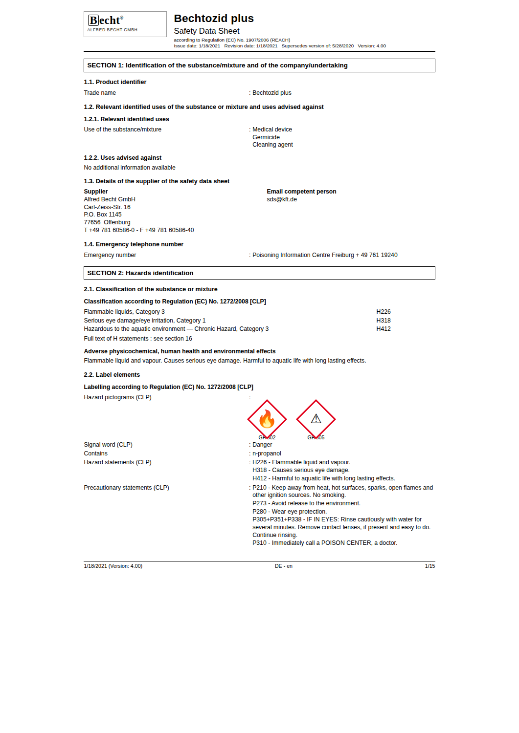Becht®
ALFRED BECHT GMBH
Bechtozid plus
Safety Data Sheet
according to Regulation (EC) No. 1907/2006 (REACH)
Issue date: 1/18/2021 Revision date: 1/18/2021 Supersedes version of: 5/28/2020 Version: 4.00
SECTION 1: Identification of the substance/mixture and of the company/undertaking
1.1. Product identifier
| Trade name | : | Bechtozid plus |
1.2. Relevant identified uses of the substance or mixture and uses advised against
1.2.1. Relevant identified uses
| Use of the substance/mixture | : | Medical device Germicide Cleaning agent |
1.2.2. Uses advised against
No additional information available
1.3. Details of the supplier of the safety data sheet
Supplier
Alfred Becht GmbH
Carl-Zeiss-Str. 16
P.O. Box 1145
77656 Offenburg
T +49 781 60586-0 - F +49 781 60586-40
Email competent person
sds@kft.de
1.4. Emergency telephone number
| Emergency number | : | Poisoning Information Centre Freiburg + 49 761 19240 |
SECTION 2: Hazards identification
2.1. Classification of the substance or mixture
Classification according to Regulation (EC) No. 1272/2008 [CLP]
| Flammable liquids, Category 3 | H226 |
| Serious eye damage/eye irritation, Category 1 | H318 |
| Hazardous to the aquatic environment — Chronic Hazard, Category 3 | H412 |
Full text of H statements : see section 16
Adverse physicochemical, human health and environmental effects
Flammable liquid and vapour. Causes serious eye damage. Harmful to aquatic life with long lasting effects.
2.2. Label elements
Labelling according to Regulation (EC) No. 1272/2008 [CLP]
| Hazard pictograms (CLP) | : | |
🔥
GHS02
⚠
GHS05
| Signal word (CLP) | : | Danger |
| Contains | : | n-propanol |
| Hazard statements (CLP) | : | H226 - Flammable liquid and vapour. H318 - Causes serious eye damage. H412 - Harmful to aquatic life with long lasting effects. |
| Precautionary statements (CLP) | : | P210 - Keep away from heat, hot surfaces, sparks, open flames and other ignition sources. No smoking. P273 - Avoid release to the environment. P280 - Wear eye protection. P305+P351+P338 - IF IN EYES: Rinse cautiously with water for several minutes. Remove contact lenses, if present and easy to do. Continue rinsing. P310 - Immediately call a POISON CENTER, a doctor. |
1/18/2021 (Version: 4.00)
DE - en
1/15